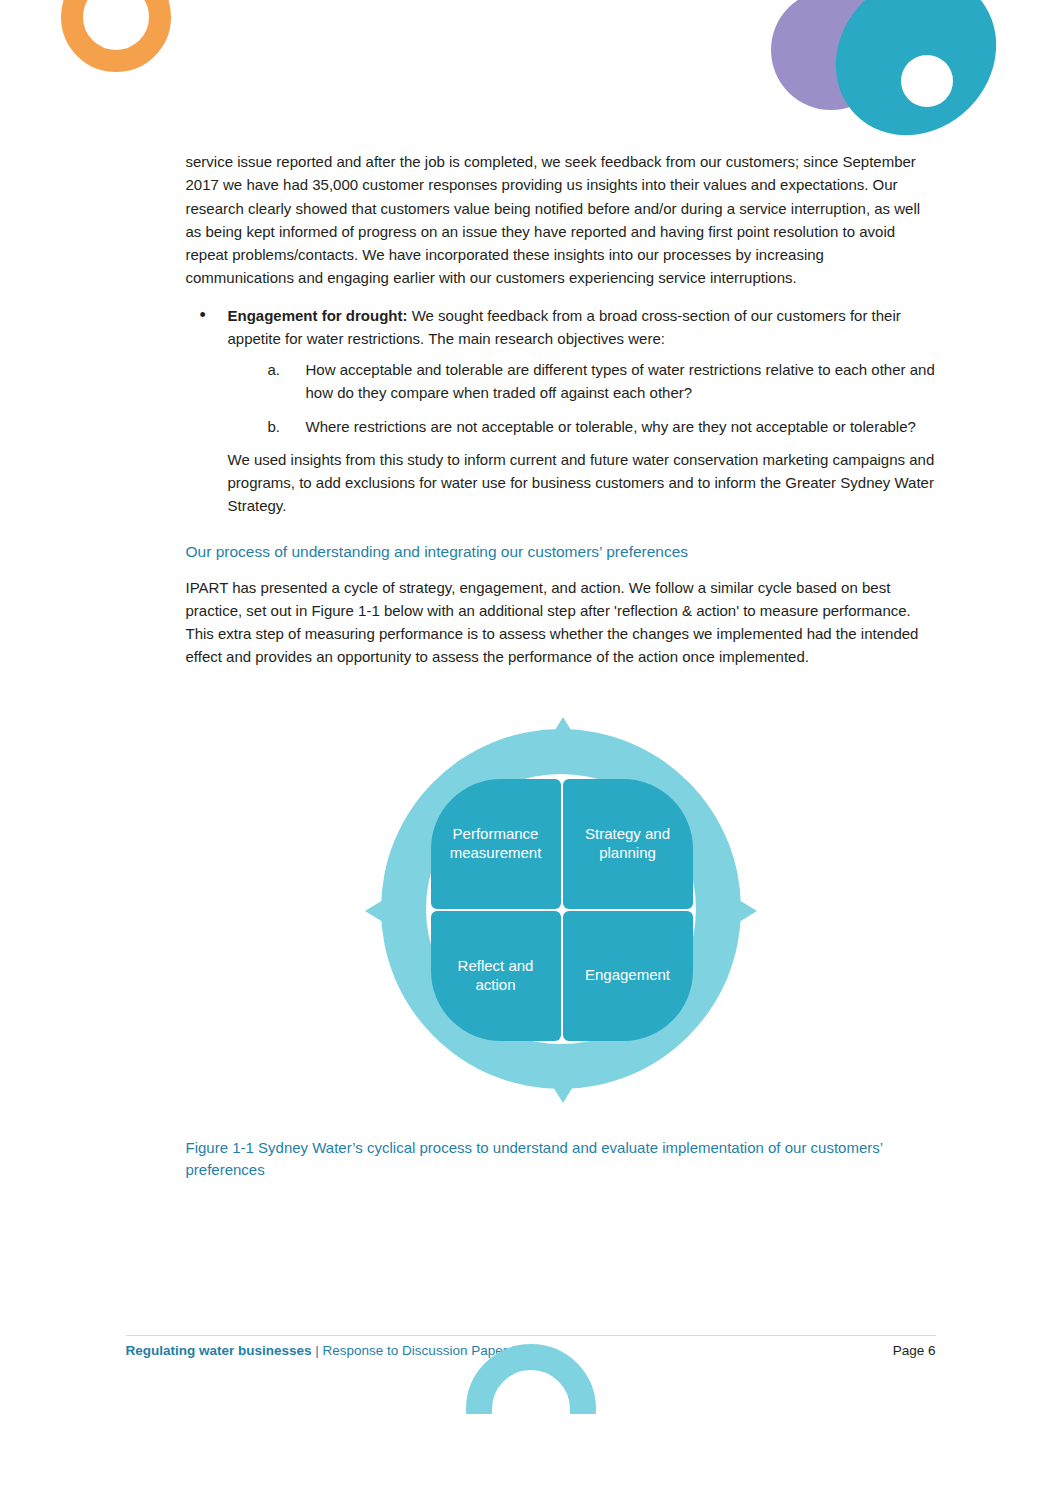service issue reported and after the job is completed, we seek feedback from our customers; since September 2017 we have had 35,000 customer responses providing us insights into their values and expectations. Our research clearly showed that customers value being notified before and/or during a service interruption, as well as being kept informed of progress on an issue they have reported and having first point resolution to avoid repeat problems/contacts. We have incorporated these insights into our processes by increasing communications and engaging earlier with our customers experiencing service interruptions.
Engagement for drought: We sought feedback from a broad cross-section of our customers for their appetite for water restrictions. The main research objectives were:
How acceptable and tolerable are different types of water restrictions relative to each other and how do they compare when traded off against each other?
Where restrictions are not acceptable or tolerable, why are they not acceptable or tolerable?
We used insights from this study to inform current and future water conservation marketing campaigns and programs, to add exclusions for water use for business customers and to inform the Greater Sydney Water Strategy.
Our process of understanding and integrating our customers’ preferences
IPART has presented a cycle of strategy, engagement, and action. We follow a similar cycle based on best practice, set out in Figure 1-1 below with an additional step after 'reflection & action' to measure performance. This extra step of measuring performance is to assess whether the changes we implemented had the intended effect and provides an opportunity to assess the performance of the action once implemented.
Performance
measurement
Strategy and
planning
Reflect and
action
Engagement
Figure 1-1 Sydney Water’s cyclical process to understand and evaluate implementation of our customers’ preferences
Regulating water businesses | Response to Discussion Paper 2
Page 6